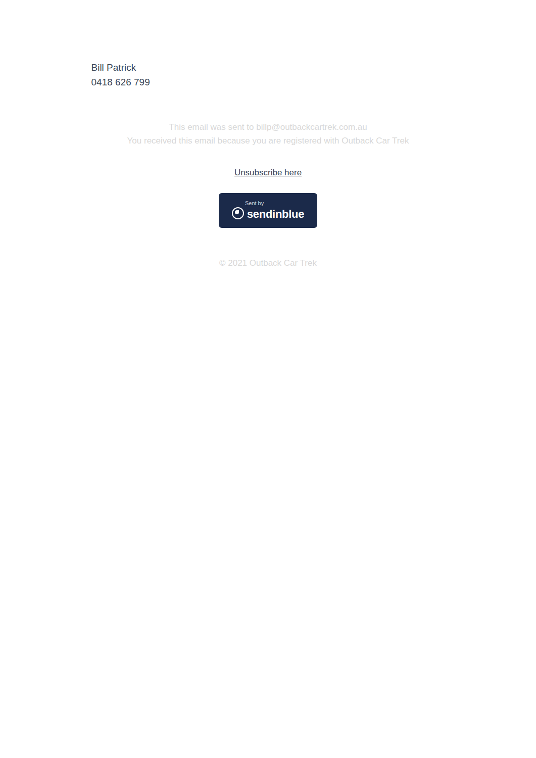Bill Patrick
0418 626 799
This email was sent to billp@outbackcartrek.com.au
You received this email because you are registered with Outback Car Trek
Unsubscribe here
Sent by sendinblue
© 2021 Outback Car Trek